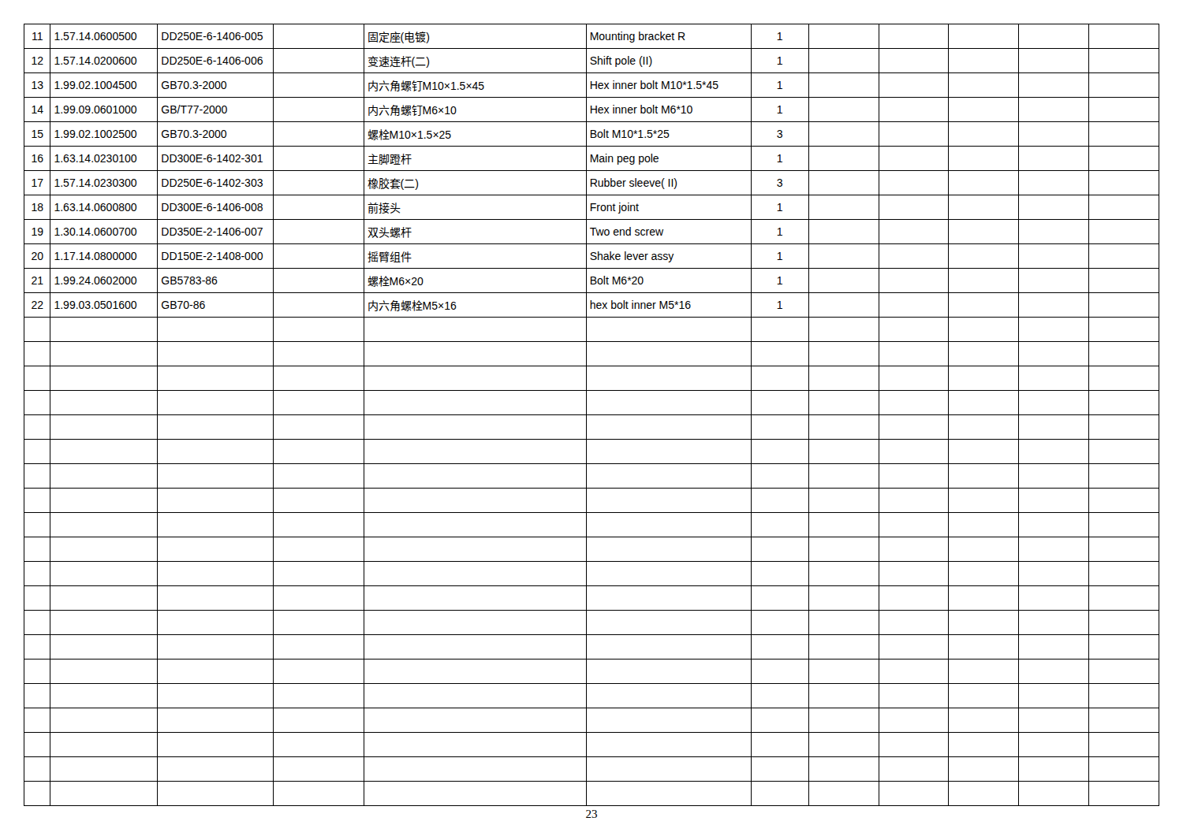| 11 | 1.57.14.0600500 | DD250E-6-1406-005 | | 固定座(电镀) | Mounting bracket R | 1 | | | | | |
| 12 | 1.57.14.0200600 | DD250E-6-1406-006 | | 变速连杆(二) | Shift pole (II) | 1 | | | | | |
| 13 | 1.99.02.1004500 | GB70.3-2000 | | 内六角螺钉M10×1.5×45 | Hex inner bolt M10*1.5*45 | 1 | | | | | |
| 14 | 1.99.09.0601000 | GB/T77-2000 | | 内六角螺钉M6×10 | Hex inner bolt M6*10 | 1 | | | | | |
| 15 | 1.99.02.1002500 | GB70.3-2000 | | 螺栓M10×1.5×25 | Bolt M10*1.5*25 | 3 | | | | | |
| 16 | 1.63.14.0230100 | DD300E-6-1402-301 | | 主脚蹬杆 | Main peg pole | 1 | | | | | |
| 17 | 1.57.14.0230300 | DD250E-6-1402-303 | | 橡胶套(二) | Rubber sleeve( II) | 3 | | | | | |
| 18 | 1.63.14.0600800 | DD300E-6-1406-008 | | 前接头 | Front joint | 1 | | | | | |
| 19 | 1.30.14.0600700 | DD350E-2-1406-007 | | 双头螺杆 | Two end screw | 1 | | | | | |
| 20 | 1.17.14.0800000 | DD150E-2-1408-000 | | 摇臂组件 | Shake lever assy | 1 | | | | | |
| 21 | 1.99.24.0602000 | GB5783-86 | | 螺栓M6×20 | Bolt M6*20 | 1 | | | | | |
| 22 | 1.99.03.0501600 | GB70-86 | | 内六角螺栓M5×16 | hex bolt inner M5*16 | 1 | | | | | |
23